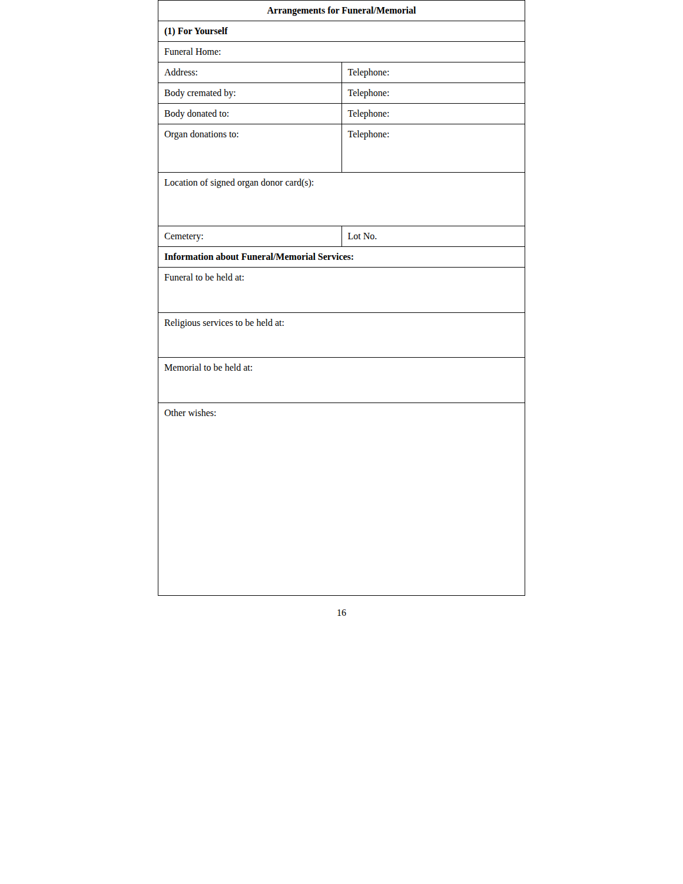| Arrangements for Funeral/Memorial |
| (1) For Yourself |
| Funeral Home: |
| Address: | Telephone: |
| Body cremated by: | Telephone: |
| Body donated to: | Telephone: |
| Organ donations to: | Telephone: |
| Location of signed organ donor card(s): |
| Cemetery: | Lot No. |
| Information about Funeral/Memorial Services: |
| Funeral to be held at: |
| Religious services to be held at: |
| Memorial to be held at: |
| Other wishes: |
16